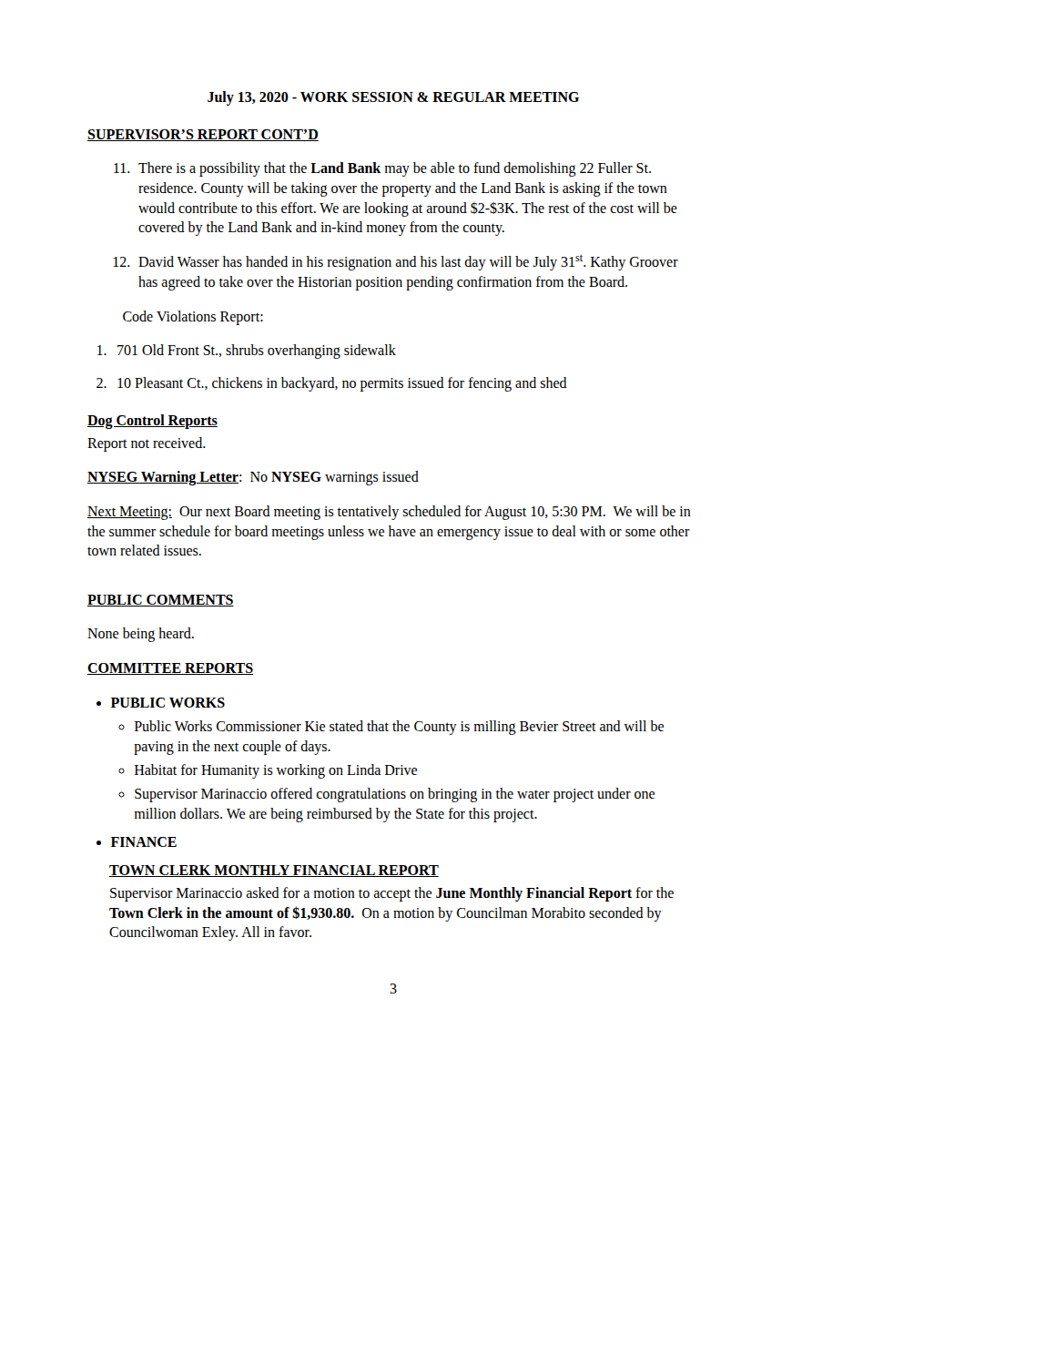July 13, 2020 - WORK SESSION & REGULAR MEETING
SUPERVISOR’S REPORT CONT’D
There is a possibility that the Land Bank may be able to fund demolishing 22 Fuller St. residence. County will be taking over the property and the Land Bank is asking if the town would contribute to this effort. We are looking at around $2-$3K. The rest of the cost will be covered by the Land Bank and in-kind money from the county.
David Wasser has handed in his resignation and his last day will be July 31st. Kathy Groover has agreed to take over the Historian position pending confirmation from the Board.
Code Violations Report:
701 Old Front St., shrubs overhanging sidewalk
10 Pleasant Ct., chickens in backyard, no permits issued for fencing and shed
Dog Control Reports
Report not received.
NYSEG Warning Letter: No NYSEG warnings issued
Next Meeting: Our next Board meeting is tentatively scheduled for August 10, 5:30 PM. We will be in the summer schedule for board meetings unless we have an emergency issue to deal with or some other town related issues.
PUBLIC COMMENTS
None being heard.
COMMITTEE REPORTS
PUBLIC WORKS
Public Works Commissioner Kie stated that the County is milling Bevier Street and will be paving in the next couple of days.
Habitat for Humanity is working on Linda Drive
Supervisor Marinaccio offered congratulations on bringing in the water project under one million dollars. We are being reimbursed by the State for this project.
FINANCE
TOWN CLERK MONTHLY FINANCIAL REPORT
Supervisor Marinaccio asked for a motion to accept the June Monthly Financial Report for the Town Clerk in the amount of $1,930.80. On a motion by Councilman Morabito seconded by Councilwoman Exley. All in favor.
3